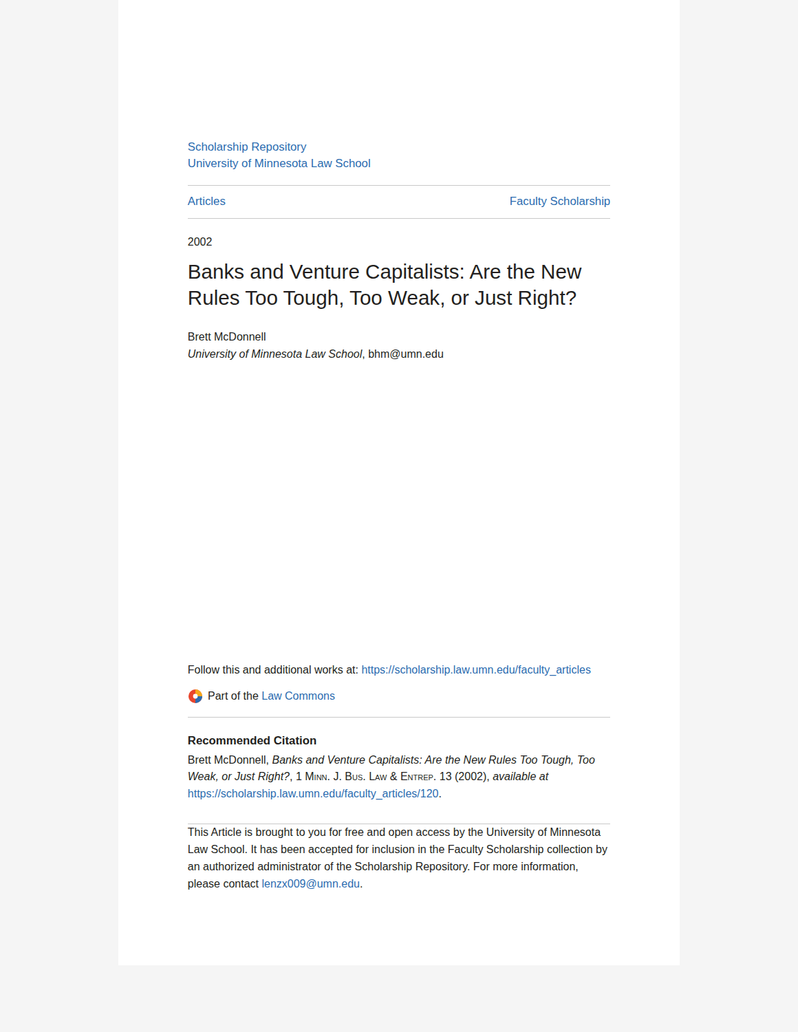Scholarship Repository University of Minnesota Law School
Articles
Faculty Scholarship
2002
Banks and Venture Capitalists: Are the New Rules Too Tough, Too Weak, or Just Right?
Brett McDonnell
University of Minnesota Law School, bhm@umn.edu
Follow this and additional works at: https://scholarship.law.umn.edu/faculty_articles
Part of the Law Commons
Recommended Citation
Brett McDonnell, Banks and Venture Capitalists: Are the New Rules Too Tough, Too Weak, or Just Right?, 1 Minn. J. Bus. Law & Entrep. 13 (2002), available at https://scholarship.law.umn.edu/faculty_articles/120.
This Article is brought to you for free and open access by the University of Minnesota Law School. It has been accepted for inclusion in the Faculty Scholarship collection by an authorized administrator of the Scholarship Repository. For more information, please contact lenzx009@umn.edu.